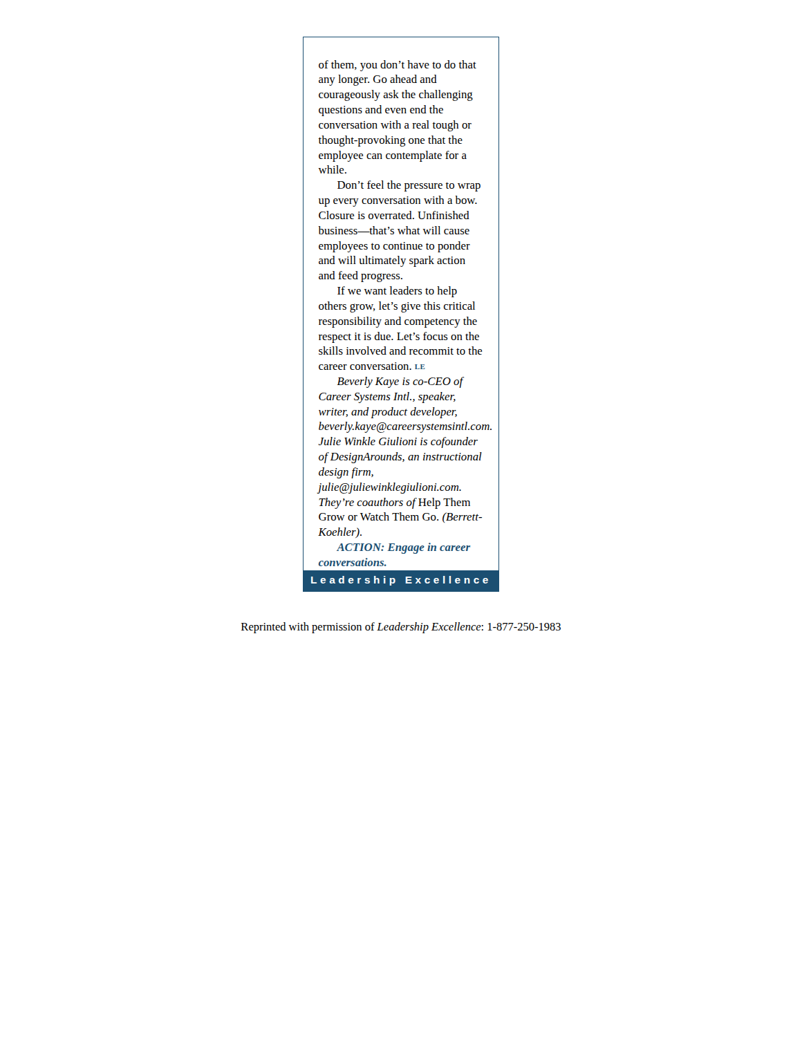of them, you don’t have to do that any longer. Go ahead and courageously ask the challenging questions and even end the conversation with a real tough or thought-provoking one that the employee can contemplate for a while.
Don’t feel the pressure to wrap up every conversation with a bow. Closure is overrated. Unfinished business—that’s what will cause employees to continue to ponder and will ultimately spark action and feed progress.
If we want leaders to help others grow, let’s give this critical responsibility and competency the respect it is due. Let’s focus on the skills involved and recommit to the career conversation. LE
Beverly Kaye is co-CEO of Career Systems Intl., speaker, writer, and product developer, beverly.kaye@careersystemsintl.com. Julie Winkle Giulioni is cofounder of DesignArounds, an instructional design firm, julie@juliewinklegiulioni.com. They’re coauthors of Help Them Grow or Watch Them Go. (Berrett-Koehler).
ACTION: Engage in career conversations.
Leadership Excellence
Reprinted with permission of Leadership Excellence: 1-877-250-1983